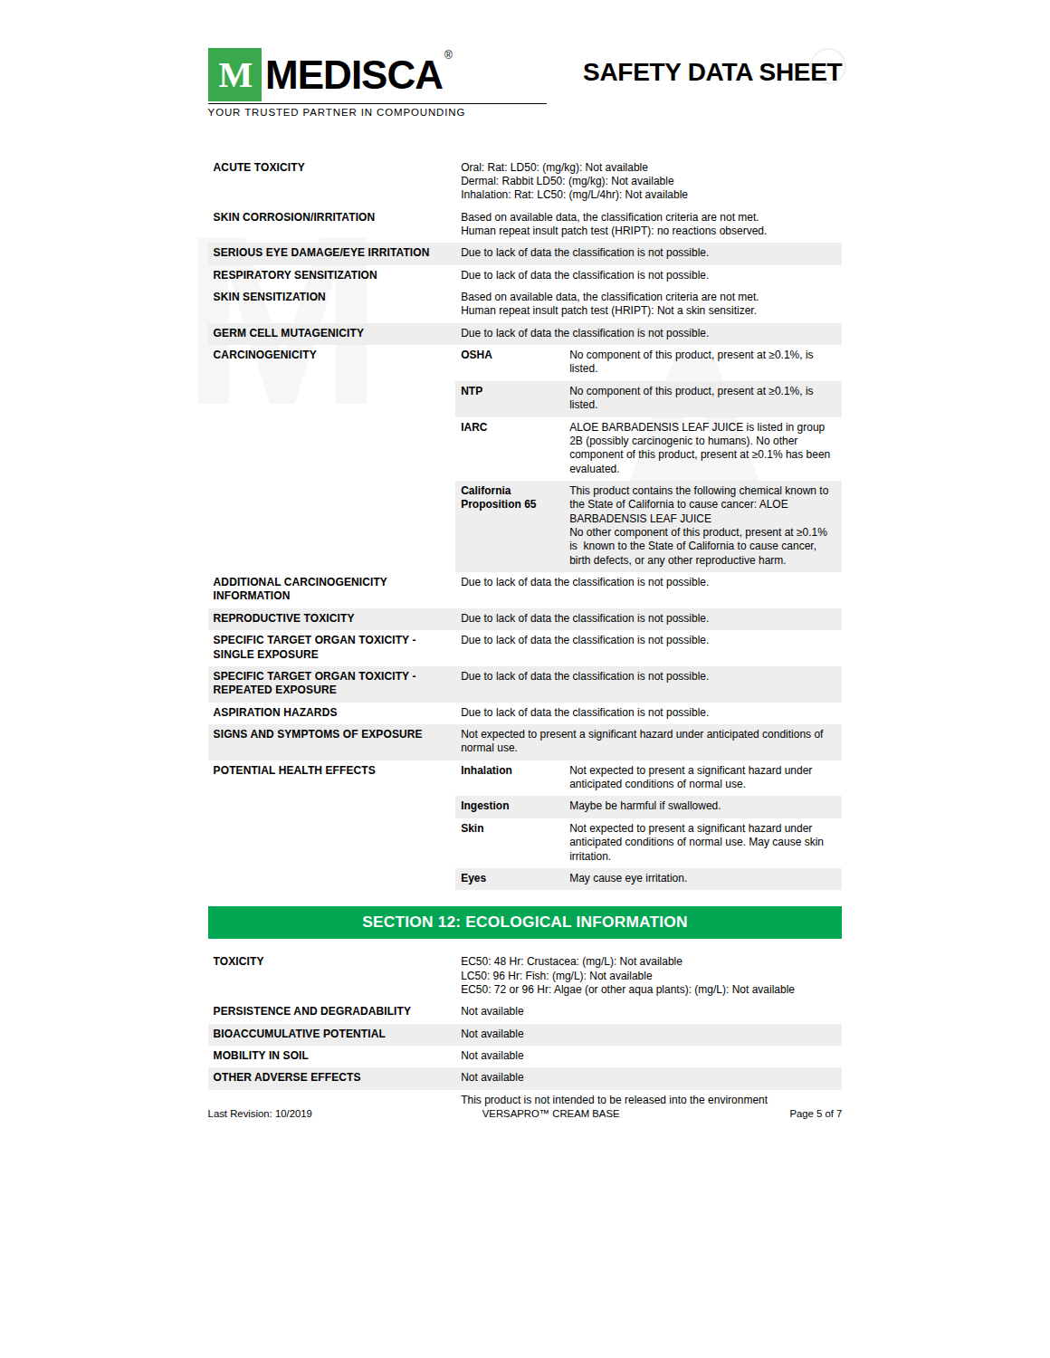M
A
®
M
MEDISCA®
YOUR TRUSTED PARTNER IN COMPOUNDING
SAFETY DATA SHEET
| ACUTE TOXICITY | Oral: Rat: LD50: (mg/kg): Not available Dermal: Rabbit LD50: (mg/kg): Not available Inhalation: Rat: LC50: (mg/L/4hr): Not available |
| SKIN CORROSION/IRRITATION | Based on available data, the classification criteria are not met. Human repeat insult patch test (HRIPT): no reactions observed. |
| SERIOUS EYE DAMAGE/EYE IRRITATION | Due to lack of data the classification is not possible. |
| RESPIRATORY SENSITIZATION | Due to lack of data the classification is not possible. |
| SKIN SENSITIZATION | Based on available data, the classification criteria are not met. Human repeat insult patch test (HRIPT): Not a skin sensitizer. |
| GERM CELL MUTAGENICITY | Due to lack of data the classification is not possible. |
| CARCINOGENICITY | / OSHA / No component of this product, present at ≥0.1%, is listed. / / NTP / No component of this product, present at ≥0.1%, is listed. / / IARC / ALOE BARBADENSIS LEAF JUICE is listed in group 2B (possibly carcinogenic to humans). No other component of this product, present at ≥0.1% has been evaluated. / / California Proposition 65 / This product contains the following chemical known to the State of California to cause cancer: ALOE BARBADENSIS LEAF JUICE No other component of this product, present at ≥0.1% is known to the State of California to cause cancer, birth defects, or any other reproductive harm. / |
| ADDITIONAL CARCINOGENICITY INFORMATION | Due to lack of data the classification is not possible. |
| REPRODUCTIVE TOXICITY | Due to lack of data the classification is not possible. |
| SPECIFIC TARGET ORGAN TOXICITY - SINGLE EXPOSURE | Due to lack of data the classification is not possible. |
| SPECIFIC TARGET ORGAN TOXICITY - REPEATED EXPOSURE | Due to lack of data the classification is not possible. |
| ASPIRATION HAZARDS | Due to lack of data the classification is not possible. |
| SIGNS AND SYMPTOMS OF EXPOSURE | Not expected to present a significant hazard under anticipated conditions of normal use. |
| POTENTIAL HEALTH EFFECTS | / Inhalation / Not expected to present a significant hazard under anticipated conditions of normal use. / / Ingestion / Maybe be harmful if swallowed. / / Skin / Not expected to present a significant hazard under anticipated conditions of normal use. May cause skin irritation. / / Eyes / May cause eye irritation. / |
SECTION 12: ECOLOGICAL INFORMATION
| TOXICITY | EC50: 48 Hr: Crustacea: (mg/L): Not available LC50: 96 Hr: Fish: (mg/L): Not available EC50: 72 or 96 Hr: Algae (or other aqua plants): (mg/L): Not available |
| PERSISTENCE AND DEGRADABILITY | Not available |
| BIOACCUMULATIVE POTENTIAL | Not available |
| MOBILITY IN SOIL | Not available |
| OTHER ADVERSE EFFECTS | Not available |
| | This product is not intended to be released into the environment |
Last Revision: 10/2019
VERSAPRO™ CREAM BASE
Page 5 of 7